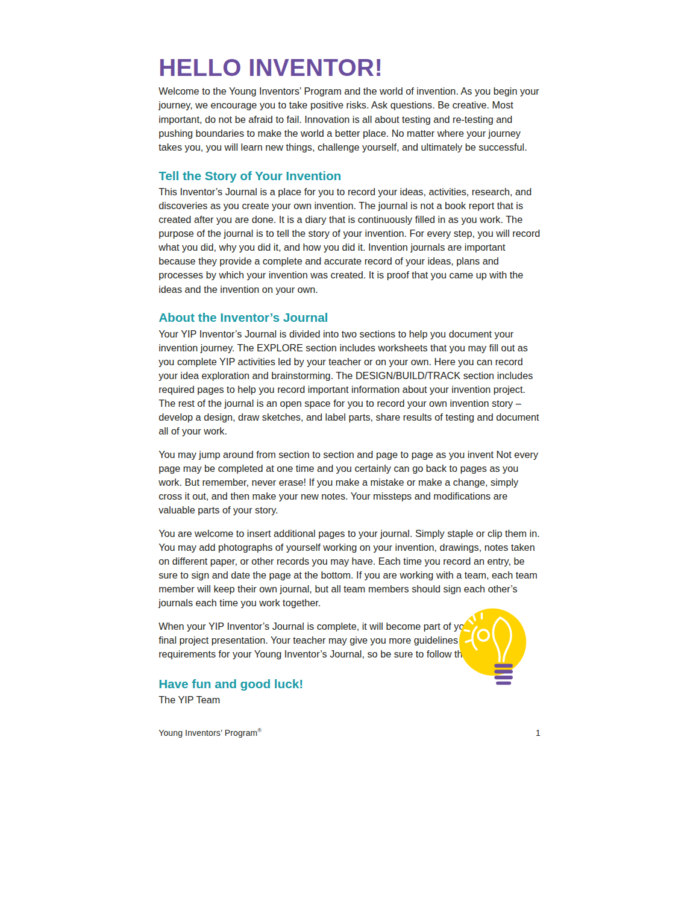HELLO INVENTOR!
Welcome to the Young Inventors’ Program and the world of invention. As you begin your journey, we encourage you to take positive risks. Ask questions. Be creative. Most important, do not be afraid to fail. Innovation is all about testing and re-testing and pushing boundaries to make the world a better place. No matter where your journey takes you, you will learn new things, challenge yourself, and ultimately be successful.
Tell the Story of Your Invention
This Inventor’s Journal is a place for you to record your ideas, activities, research, and discoveries as you create your own invention. The journal is not a book report that is created after you are done. It is a diary that is continuously filled in as you work. The purpose of the journal is to tell the story of your invention. For every step, you will record what you did, why you did it, and how you did it. Invention journals are important because they provide a complete and accurate record of your ideas, plans and processes by which your invention was created. It is proof that you came up with the ideas and the invention on your own.
About the Inventor’s Journal
Your YIP Inventor’s Journal is divided into two sections to help you document your invention journey. The EXPLORE section includes worksheets that you may fill out as you complete YIP activities led by your teacher or on your own. Here you can record your idea exploration and brainstorming. The DESIGN/BUILD/TRACK section includes required pages to help you record important information about your invention project. The rest of the journal is an open space for you to record your own invention story – develop a design, draw sketches, and label parts, share results of testing and document all of your work.
You may jump around from section to section and page to page as you invent Not every page may be completed at one time and you certainly can go back to pages as you work. But remember, never erase! If you make a mistake or make a change, simply cross it out, and then make your new notes. Your missteps and modifications are valuable parts of your story.
You are welcome to insert additional pages to your journal. Simply staple or clip them in. You may add photographs of yourself working on your invention, drawings, notes taken on different paper, or other records you may have. Each time you record an entry, be sure to sign and date the page at the bottom. If you are working with a team, each team member will keep their own journal, but all team members should sign each other’s journals each time you work together.
When your YIP Inventor’s Journal is complete, it will become part of your final project presentation. Your teacher may give you more guidelines and requirements for your Young Inventor’s Journal, so be sure to follow them.
Have fun and good luck!
The YIP Team
Young Inventors’ Program® 1